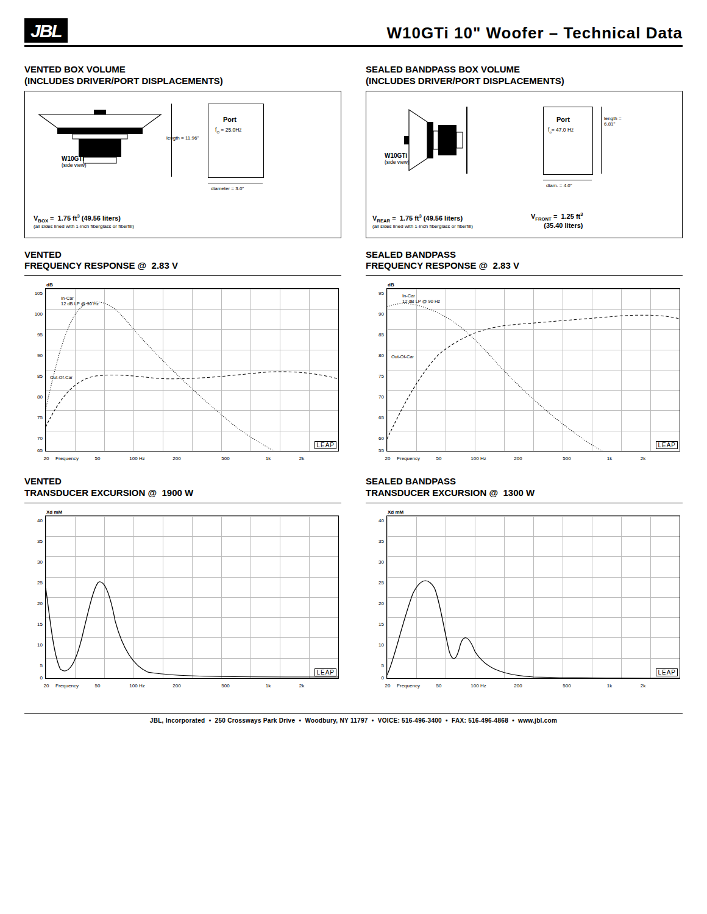JBL
W10GTi 10" Woofer – Technical Data
VENTED BOX VOLUME
(INCLUDES DRIVER/PORT DISPLACEMENTS)
W10GTi(side view)
length = 11.96"
Port
fO = 25.0Hz
diameter = 3.0"
VBOX = 1.75 ft3 (49.56 liters) (all sides lined with 1-inch fiberglass or fiberfill)
VENTED
FREQUENCY RESPONSE @ 2.83 V
dB
105
100
95
90
85
80
75
70
65
In-Car
12 dB LP @ 90 Hz
Out-Of-Car
LEAP
20
Frequency
50
100 Hz
200
500
1k
2k
VENTED
TRANSDUCER EXCURSION @ 1900 W
Xd mM
40
35
30
25
20
15
10
5
0
LEAP
20
Frequency
50
100 Hz
200
500
1k
2k
SEALED BANDPASS BOX VOLUME
(INCLUDES DRIVER/PORT DISPLACEMENTS)
W10GTi(side view)
Port
fo= 47.0 Hz
length =
6.81"
diam. = 4.0"
VREAR = 1.75 ft3 (49.56 liters) (all sides lined with 1-inch fiberglass or fiberfill)
VFRONT = 1.25 ft3
(35.40 liters)
SEALED BANDPASS
FREQUENCY RESPONSE @ 2.83 V
dB
95
90
85
80
75
70
65
60
55
In-Car
12 dB LP @ 90 Hz
Out-Of-Car
LEAP
20
Frequency
50
100 Hz
200
500
1k
2k
SEALED BANDPASS
TRANSDUCER EXCURSION @ 1300 W
Xd mM
40
35
30
25
20
15
10
5
0
LEAP
20
Frequency
50
100 Hz
200
500
1k
2k
JBL, Incorporated • 250 Crossways Park Drive • Woodbury, NY 11797 • VOICE: 516-496-3400 • FAX: 516-496-4868 • www.jbl.com